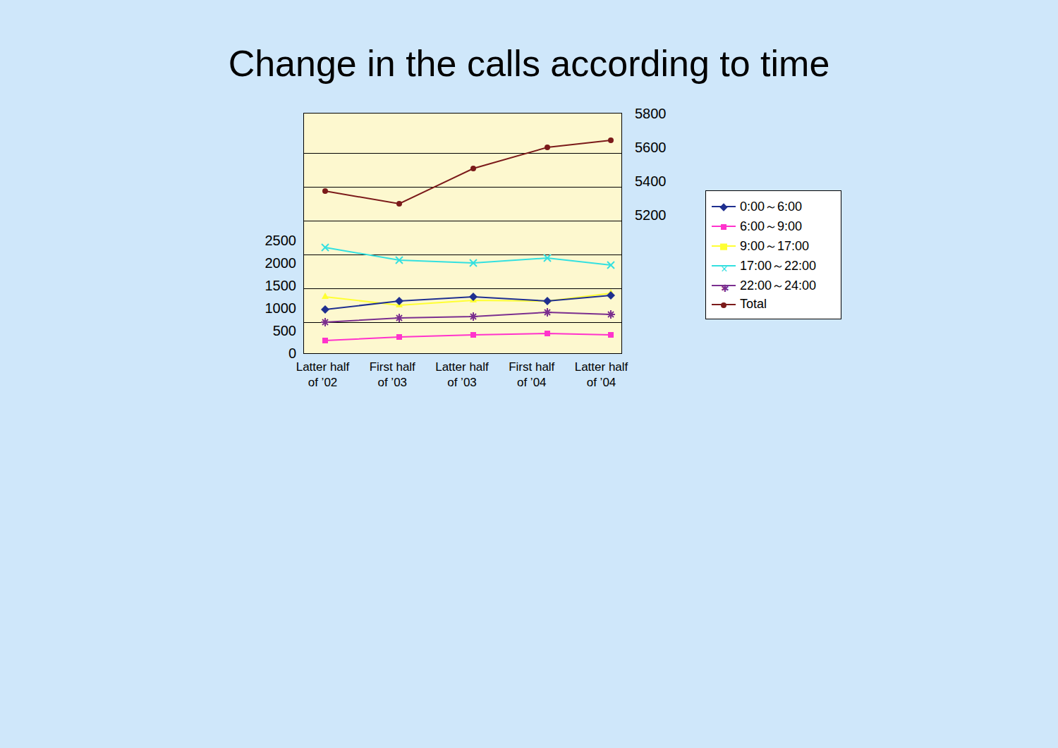Change in the calls according to time
5800
5600
5400
5200
2500
2000
1500
1000
500
0
Latter half
of ’02
First half
of ’03
Latter half
of ’03
First half
of ’04
Latter half
of ’04
0:00～6:00
6:00～9:00
9:00～17:00
17:00～22:00
22:00～24:00
Total